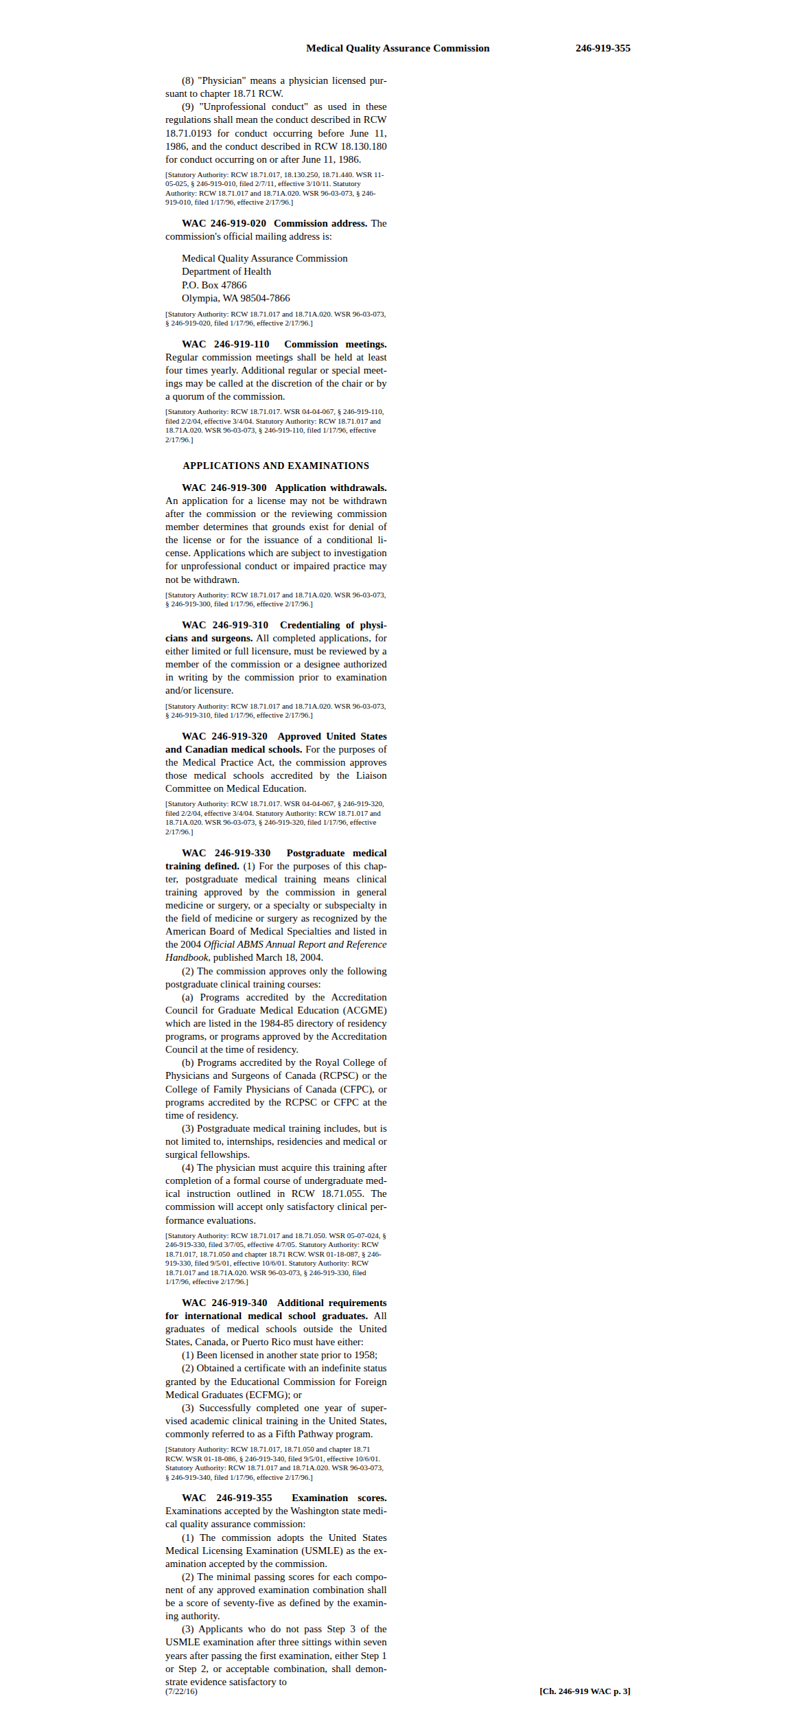Medical Quality Assurance Commission 246-919-355
(8) "Physician" means a physician licensed pursuant to chapter 18.71 RCW.
(9) "Unprofessional conduct" as used in these regulations shall mean the conduct described in RCW 18.71.0193 for conduct occurring before June 11, 1986, and the conduct described in RCW 18.130.180 for conduct occurring on or after June 11, 1986.
[Statutory Authority: RCW 18.71.017, 18.130.250, 18.71.440. WSR 11-05-025, § 246-919-010, filed 2/7/11, effective 3/10/11. Statutory Authority: RCW 18.71.017 and 18.71A.020. WSR 96-03-073, § 246-919-010, filed 1/17/96, effective 2/17/96.]
WAC 246-919-020 Commission address. The commission's official mailing address is:
Medical Quality Assurance Commission Department of Health P.O. Box 47866 Olympia, WA 98504-7866
[Statutory Authority: RCW 18.71.017 and 18.71A.020. WSR 96-03-073, § 246-919-020, filed 1/17/96, effective 2/17/96.]
WAC 246-919-110 Commission meetings. Regular commission meetings shall be held at least four times yearly. Additional regular or special meetings may be called at the discretion of the chair or by a quorum of the commission.
[Statutory Authority: RCW 18.71.017. WSR 04-04-067, § 246-919-110, filed 2/2/04, effective 3/4/04. Statutory Authority: RCW 18.71.017 and 18.71A.020. WSR 96-03-073, § 246-919-110, filed 1/17/96, effective 2/17/96.]
APPLICATIONS AND EXAMINATIONS
WAC 246-919-300 Application withdrawals. An application for a license may not be withdrawn after the commission or the reviewing commission member determines that grounds exist for denial of the license or for the issuance of a conditional license. Applications which are subject to investigation for unprofessional conduct or impaired practice may not be withdrawn.
[Statutory Authority: RCW 18.71.017 and 18.71A.020. WSR 96-03-073, § 246-919-300, filed 1/17/96, effective 2/17/96.]
WAC 246-919-310 Credentialing of physicians and surgeons. All completed applications, for either limited or full licensure, must be reviewed by a member of the commission or a designee authorized in writing by the commission prior to examination and/or licensure.
[Statutory Authority: RCW 18.71.017 and 18.71A.020. WSR 96-03-073, § 246-919-310, filed 1/17/96, effective 2/17/96.]
WAC 246-919-320 Approved United States and Canadian medical schools. For the purposes of the Medical Practice Act, the commission approves those medical schools accredited by the Liaison Committee on Medical Education.
[Statutory Authority: RCW 18.71.017. WSR 04-04-067, § 246-919-320, filed 2/2/04, effective 3/4/04. Statutory Authority: RCW 18.71.017 and 18.71A.020. WSR 96-03-073, § 246-919-320, filed 1/17/96, effective 2/17/96.]
WAC 246-919-330 Postgraduate medical training defined. (1) For the purposes of this chapter, postgraduate medical training means clinical training approved by the commission in general medicine or surgery, or a specialty or subspecialty in the field of medicine or surgery as recognized by the American Board of Medical Specialties and listed in the 2004 Official ABMS Annual Report and Reference Handbook, published March 18, 2004.
(2) The commission approves only the following postgraduate clinical training courses:
(a) Programs accredited by the Accreditation Council for Graduate Medical Education (ACGME) which are listed in the 1984-85 directory of residency programs, or programs approved by the Accreditation Council at the time of residency.
(b) Programs accredited by the Royal College of Physicians and Surgeons of Canada (RCPSC) or the College of Family Physicians of Canada (CFPC), or programs accredited by the RCPSC or CFPC at the time of residency.
(3) Postgraduate medical training includes, but is not limited to, internships, residencies and medical or surgical fellowships.
(4) The physician must acquire this training after completion of a formal course of undergraduate medical instruction outlined in RCW 18.71.055. The commission will accept only satisfactory clinical performance evaluations.
[Statutory Authority: RCW 18.71.017 and 18.71.050. WSR 05-07-024, § 246-919-330, filed 3/7/05, effective 4/7/05. Statutory Authority: RCW 18.71.017, 18.71.050 and chapter 18.71 RCW. WSR 01-18-087, § 246-919-330, filed 9/5/01, effective 10/6/01. Statutory Authority: RCW 18.71.017 and 18.71A.020. WSR 96-03-073, § 246-919-330, filed 1/17/96, effective 2/17/96.]
WAC 246-919-340 Additional requirements for international medical school graduates. All graduates of medical schools outside the United States, Canada, or Puerto Rico must have either:
(1) Been licensed in another state prior to 1958;
(2) Obtained a certificate with an indefinite status granted by the Educational Commission for Foreign Medical Graduates (ECFMG); or
(3) Successfully completed one year of supervised academic clinical training in the United States, commonly referred to as a Fifth Pathway program.
[Statutory Authority: RCW 18.71.017, 18.71.050 and chapter 18.71 RCW. WSR 01-18-086, § 246-919-340, filed 9/5/01, effective 10/6/01. Statutory Authority: RCW 18.71.017 and 18.71A.020. WSR 96-03-073, § 246-919-340, filed 1/17/96, effective 2/17/96.]
WAC 246-919-355 Examination scores. Examinations accepted by the Washington state medical quality assurance commission:
(1) The commission adopts the United States Medical Licensing Examination (USMLE) as the examination accepted by the commission.
(2) The minimal passing scores for each component of any approved examination combination shall be a score of seventy-five as defined by the examining authority.
(3) Applicants who do not pass Step 3 of the USMLE examination after three sittings within seven years after passing the first examination, either Step 1 or Step 2, or acceptable combination, shall demonstrate evidence satisfactory to
(7/22/16) [Ch. 246-919 WAC p. 3]